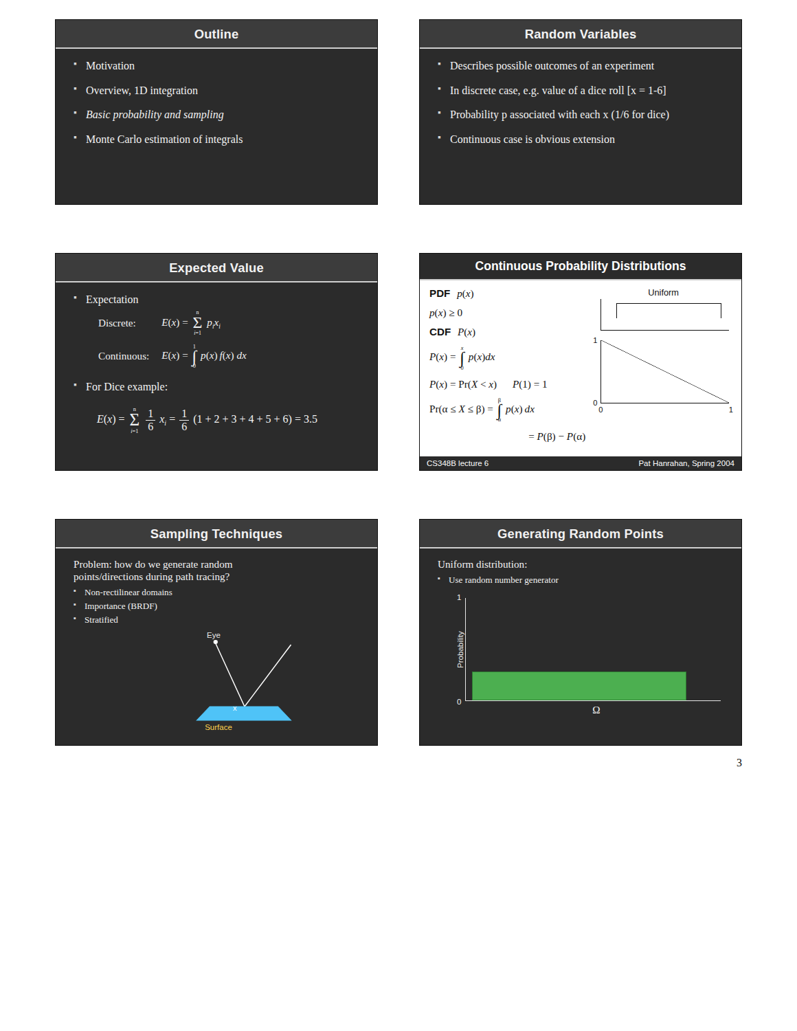Outline
Motivation
Overview, 1D integration
Basic probability and sampling
Monte Carlo estimation of integrals
Random Variables
Describes possible outcomes of an experiment
In discrete case, e.g. value of a dice roll [x = 1-6]
Probability p associated with each x (1/6 for dice)
Continuous case is obvious extension
Expected Value
Expectation
Discrete: E(x) = n Σ i=1 pi xi Continuous: E(x) = 1 ∫ 0 p(x) f(x) dx
For Dice example:
E(x) = n Σ i=1 16 xi = 16 (1 + 2 + 3 + 4 + 5 + 6) = 3.5
Continuous Probability Distributions
PDF p(x)
p(x) ≥ 0
CDF P(x)
P(x) = x ∫ 0 p(x)dx
P(x) = Pr(X < x) P(1) = 1
Pr(α ≤ X ≤ β) = β ∫ α p(x) dx
= P(β) − P(α)
Uniform
1 0 0 1
CS348B lecture 6 Pat Hanrahan, Spring 2004
Sampling Techniques
Problem: how do we generate random
points/directions during path tracing?
Non-rectilinear domains
Importance (BRDF)
Stratified
Eye x Surface
Generating Random Points
Uniform distribution:
Use random number generator
1 0 Probability
Ω
3